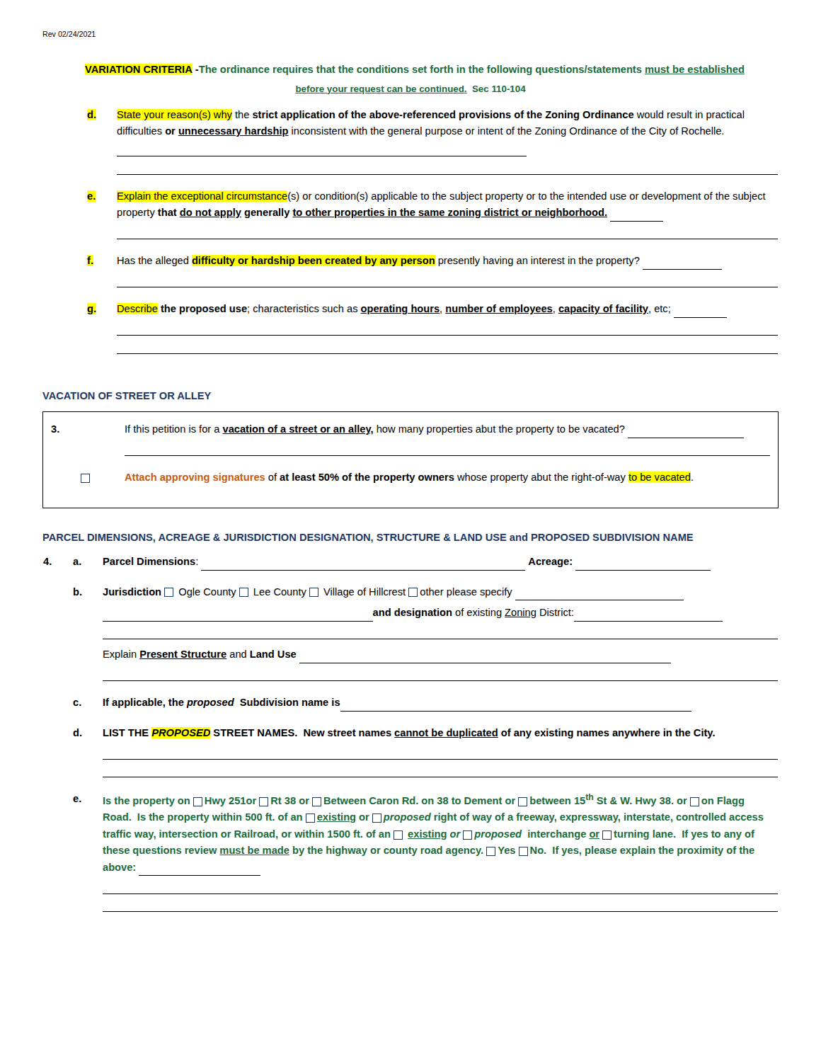Rev 02/24/2021
VARIATION CRITERIA -The ordinance requires that the conditions set forth in the following questions/statements must be established
before your request can be continued. Sec 110-104
| | d. | State your reason(s) why the strict application of the above-referenced provisions of the Zoning Ordinance would result in practical difficulties or unnecessary hardship inconsistent with the general purpose or intent of the Zoning Ordinance of the City of Rochelle. |
| | e. | Explain the exceptional circumstance (s) or condition(s) applicable to the subject property or to the intended use or development of the subject property that do not apply generally to other properties in the same zoning district or neighborhood. |
| | f. | Has the alleged difficulty or hardship been created by any person presently having an interest in the property? |
| | g. | Describe the proposed use ; characteristics such as operating hours , number of employees , capacity of facility , etc; |
VACATION OF STREET OR ALLEY
| 3. | | If this petition is for a vacation of a street or an alley, how many properties abut the property to be vacated? |
| | | Attach approving signatures of at least 50% of the property owners whose property abut the right-of-way to be vacated . |
PARCEL DIMENSIONS, ACREAGE & JURISDICTION DESIGNATION, STRUCTURE & LAND USE and PROPOSED SUBDIVISION NAME
| 4. | a. | Parcel Dimensions : Acreage: |
| | b. | Jurisdiction Ogle County Lee County Village of Hillcrest other please specify and designation of existing Zoning District: Explain Present Structure and Land Use |
| | c. | If applicable, the proposed Subdivision name is |
| | d. | LIST THE PROPOSED STREET NAMES. New street names cannot be duplicated of any existing names anywhere in the City. |
| | e. | Is the property on Hwy 251or Rt 38 or Between Caron Rd. on 38 to Dement or between 15 th St & W. Hwy 38. or on Flagg Road. Is the property within 500 ft. of an existing or proposed right of way of a freeway, expressway, interstate, controlled access traffic way, intersection or Railroad, or within 1500 ft. of an existing or proposed interchange or turning lane. If yes to any of these questions review must be made by the highway or county road agency. Yes No. If yes, please explain the proximity of the above: |